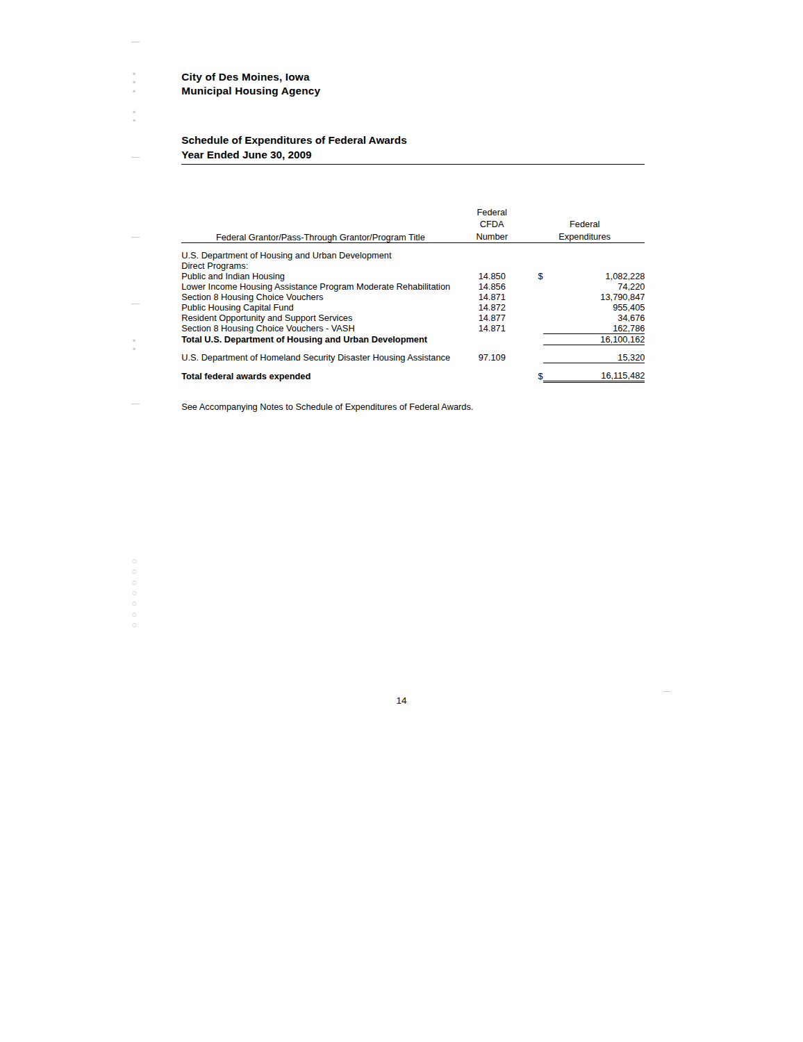•
•
•
•
•
•
•
○
○
○
○
○
○
○
City of Des Moines, Iowa
Municipal Housing Agency
Schedule of Expenditures of Federal Awards
Year Ended June 30, 2009
| | Federal | | |
| --- | --- | --- | --- |
| | CFDA | Federal |
| Federal Grantor/Pass-Through Grantor/Program Title | Number | Expenditures |
| U.S. Department of Housing and Urban Development | | | |
| Direct Programs: | | | |
| Public and Indian Housing | 14.850 | $ | 1,082,228 |
| Lower Income Housing Assistance Program Moderate Rehabilitation | 14.856 | | 74,220 |
| Section 8 Housing Choice Vouchers | 14.871 | | 13,790,847 |
| Public Housing Capital Fund | 14.872 | | 955,405 |
| Resident Opportunity and Support Services | 14.877 | | 34,676 |
| Section 8 Housing Choice Vouchers - VASH | 14.871 | | 162,786 |
| Total U.S. Department of Housing and Urban Development | | | 16,100,162 |
| U.S. Department of Homeland Security Disaster Housing Assistance | 97.109 | | 15,320 |
| Total federal awards expended | | $ | 16,115,482 |
See Accompanying Notes to Schedule of Expenditures of Federal Awards.
14